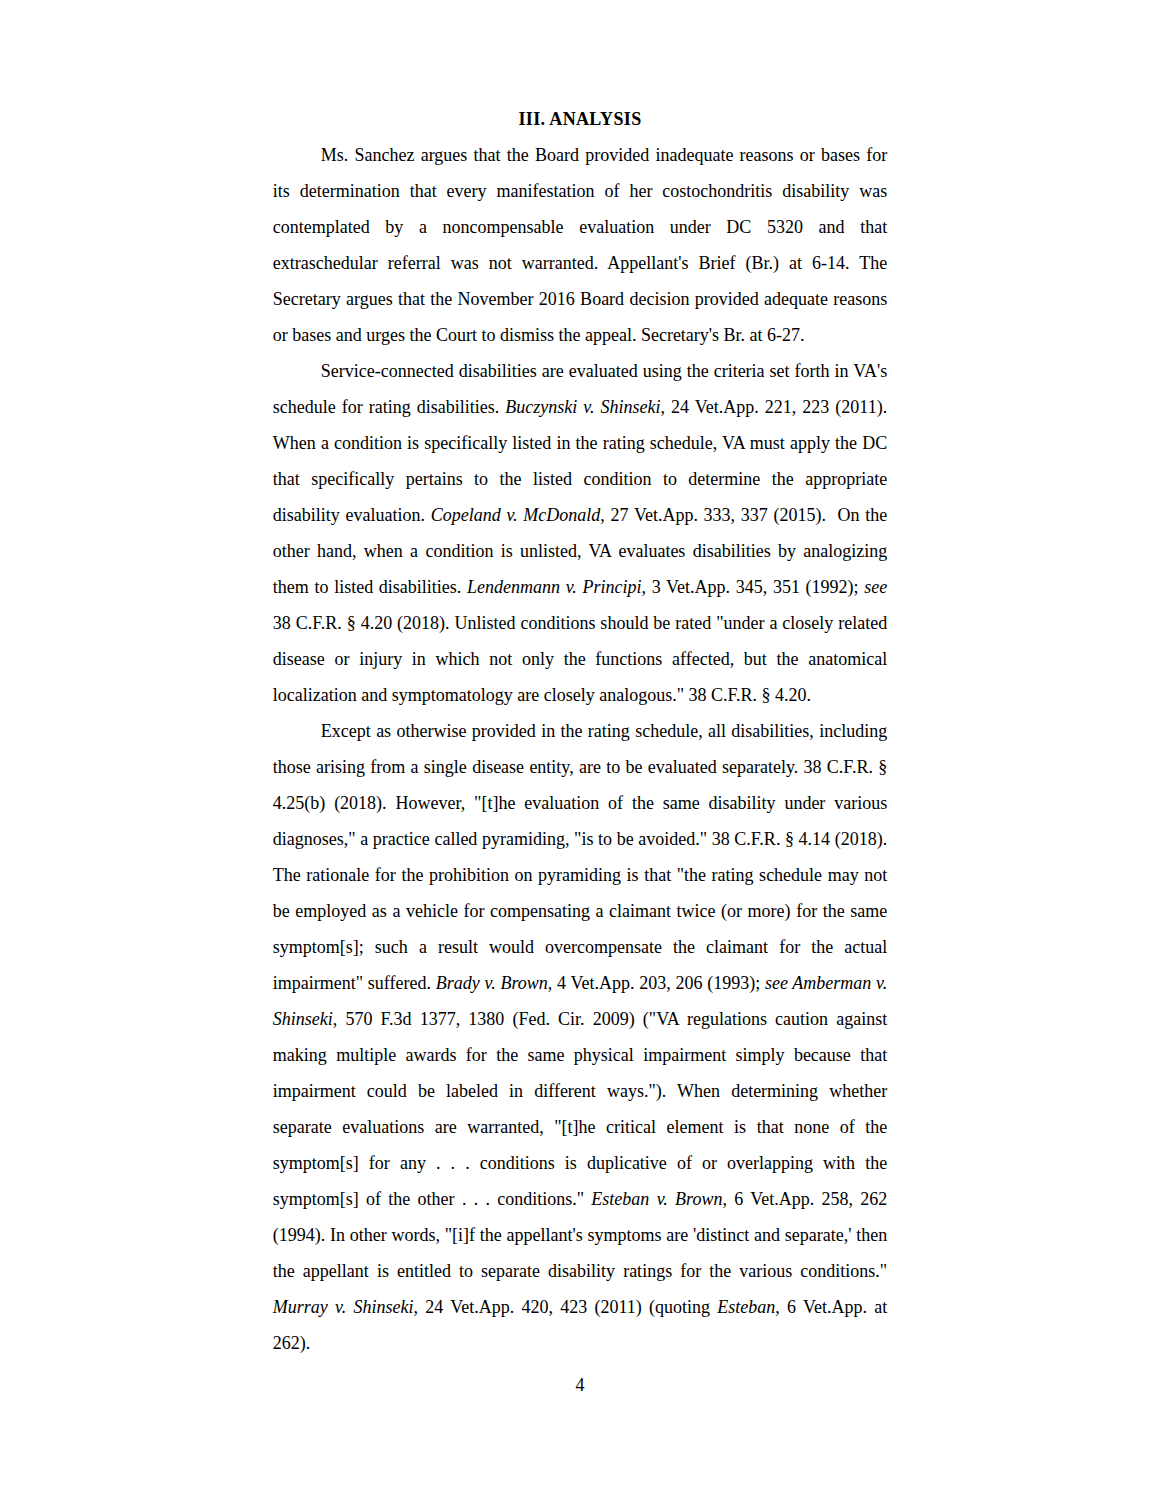III. ANALYSIS
Ms. Sanchez argues that the Board provided inadequate reasons or bases for its determination that every manifestation of her costochondritis disability was contemplated by a noncompensable evaluation under DC 5320 and that extraschedular referral was not warranted. Appellant's Brief (Br.) at 6-14. The Secretary argues that the November 2016 Board decision provided adequate reasons or bases and urges the Court to dismiss the appeal. Secretary's Br. at 6-27.
Service-connected disabilities are evaluated using the criteria set forth in VA's schedule for rating disabilities. Buczynski v. Shinseki, 24 Vet.App. 221, 223 (2011). When a condition is specifically listed in the rating schedule, VA must apply the DC that specifically pertains to the listed condition to determine the appropriate disability evaluation. Copeland v. McDonald, 27 Vet.App. 333, 337 (2015). On the other hand, when a condition is unlisted, VA evaluates disabilities by analogizing them to listed disabilities. Lendenmann v. Principi, 3 Vet.App. 345, 351 (1992); see 38 C.F.R. § 4.20 (2018). Unlisted conditions should be rated "under a closely related disease or injury in which not only the functions affected, but the anatomical localization and symptomatology are closely analogous." 38 C.F.R. § 4.20.
Except as otherwise provided in the rating schedule, all disabilities, including those arising from a single disease entity, are to be evaluated separately. 38 C.F.R. § 4.25(b) (2018). However, "[t]he evaluation of the same disability under various diagnoses," a practice called pyramiding, "is to be avoided." 38 C.F.R. § 4.14 (2018). The rationale for the prohibition on pyramiding is that "the rating schedule may not be employed as a vehicle for compensating a claimant twice (or more) for the same symptom[s]; such a result would overcompensate the claimant for the actual impairment" suffered. Brady v. Brown, 4 Vet.App. 203, 206 (1993); see Amberman v. Shinseki, 570 F.3d 1377, 1380 (Fed. Cir. 2009) ("VA regulations caution against making multiple awards for the same physical impairment simply because that impairment could be labeled in different ways."). When determining whether separate evaluations are warranted, "[t]he critical element is that none of the symptom[s] for any . . . conditions is duplicative of or overlapping with the symptom[s] of the other . . . conditions." Esteban v. Brown, 6 Vet.App. 258, 262 (1994). In other words, "[i]f the appellant's symptoms are 'distinct and separate,' then the appellant is entitled to separate disability ratings for the various conditions." Murray v. Shinseki, 24 Vet.App. 420, 423 (2011) (quoting Esteban, 6 Vet.App. at 262).
4